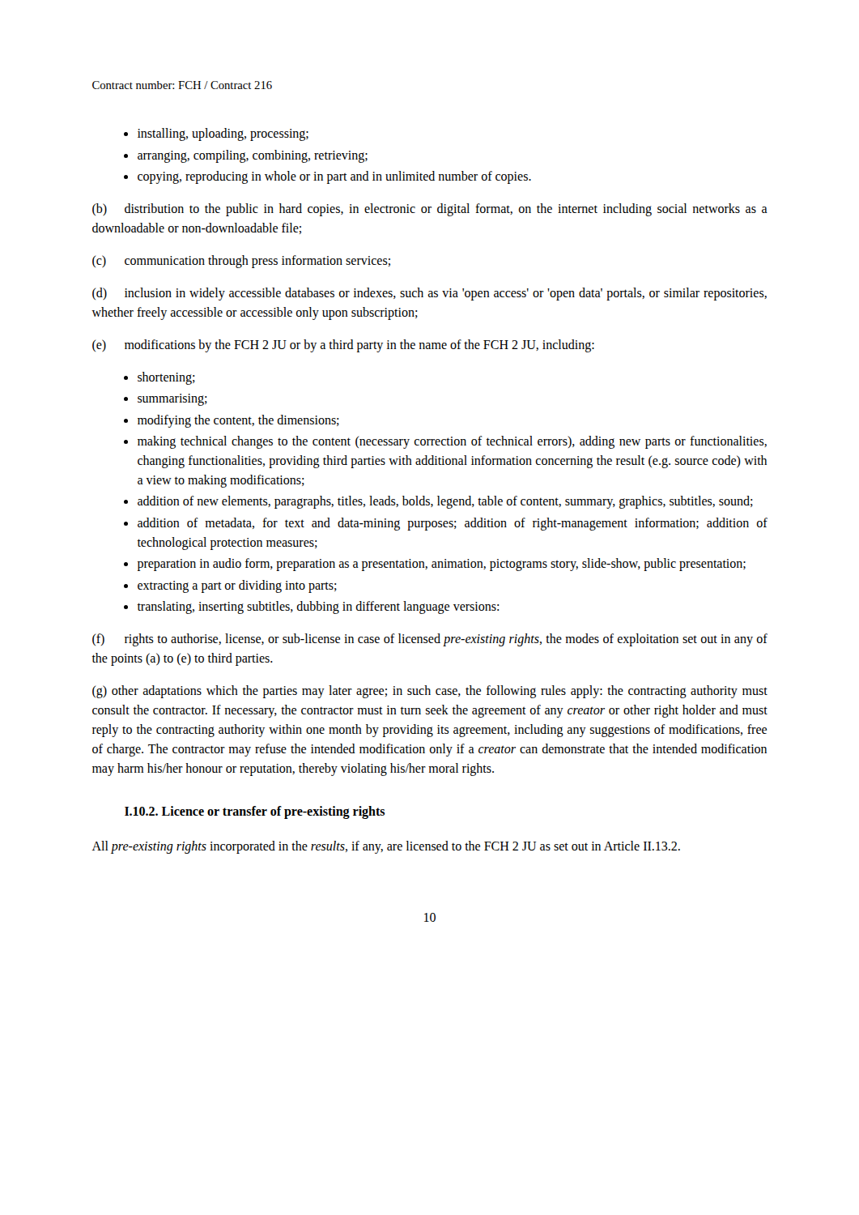Contract number: FCH / Contract 216
installing, uploading, processing;
arranging, compiling, combining, retrieving;
copying, reproducing in whole or in part and in unlimited number of copies.
(b) distribution to the public in hard copies, in electronic or digital format, on the internet including social networks as a downloadable or non-downloadable file;
(c) communication through press information services;
(d) inclusion in widely accessible databases or indexes, such as via 'open access' or 'open data' portals, or similar repositories, whether freely accessible or accessible only upon subscription;
(e) modifications by the FCH 2 JU or by a third party in the name of the FCH 2 JU, including:
shortening;
summarising;
modifying the content, the dimensions;
making technical changes to the content (necessary correction of technical errors), adding new parts or functionalities, changing functionalities, providing third parties with additional information concerning the result (e.g. source code) with a view to making modifications;
addition of new elements, paragraphs, titles, leads, bolds, legend, table of content, summary, graphics, subtitles, sound;
addition of metadata, for text and data-mining purposes; addition of right-management information; addition of technological protection measures;
preparation in audio form, preparation as a presentation, animation, pictograms story, slide-show, public presentation;
extracting a part or dividing into parts;
translating, inserting subtitles, dubbing in different language versions:
(f) rights to authorise, license, or sub-license in case of licensed pre-existing rights, the modes of exploitation set out in any of the points (a) to (e) to third parties.
(g) other adaptations which the parties may later agree; in such case, the following rules apply: the contracting authority must consult the contractor. If necessary, the contractor must in turn seek the agreement of any creator or other right holder and must reply to the contracting authority within one month by providing its agreement, including any suggestions of modifications, free of charge. The contractor may refuse the intended modification only if a creator can demonstrate that the intended modification may harm his/her honour or reputation, thereby violating his/her moral rights.
I.10.2. Licence or transfer of pre-existing rights
All pre-existing rights incorporated in the results, if any, are licensed to the FCH 2 JU as set out in Article II.13.2.
10